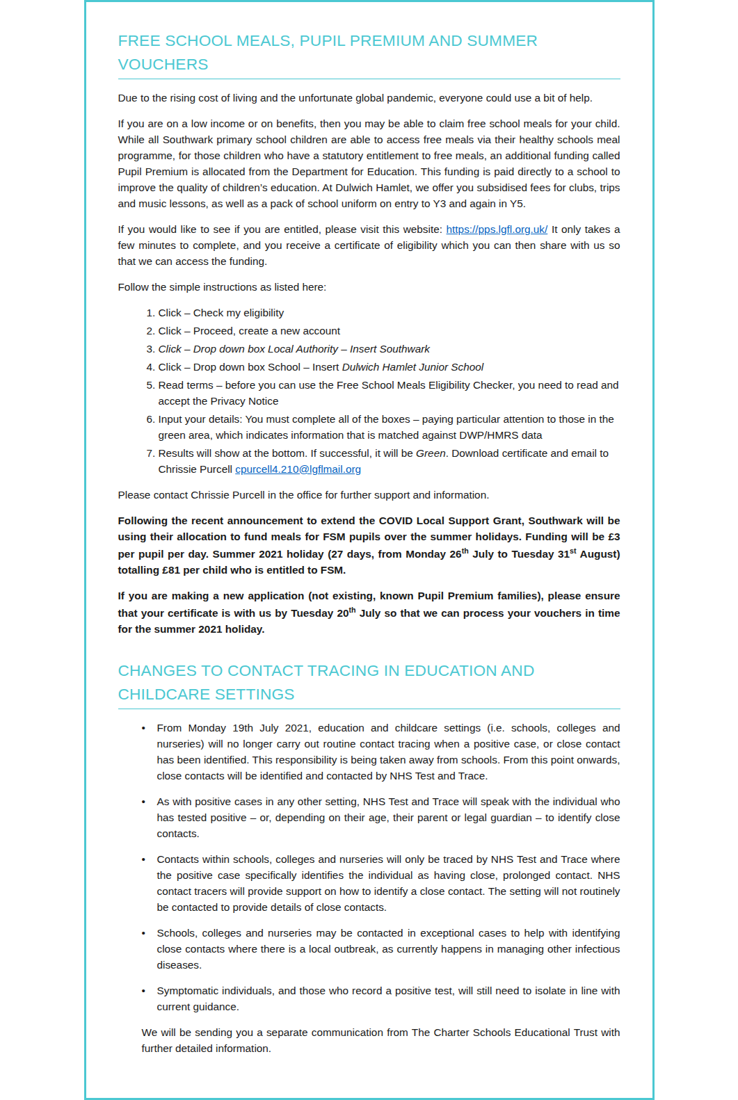FREE SCHOOL MEALS, PUPIL PREMIUM AND SUMMER VOUCHERS
Due to the rising cost of living and the unfortunate global pandemic, everyone could use a bit of help.
If you are on a low income or on benefits, then you may be able to claim free school meals for your child. While all Southwark primary school children are able to access free meals via their healthy schools meal programme, for those children who have a statutory entitlement to free meals, an additional funding called Pupil Premium is allocated from the Department for Education. This funding is paid directly to a school to improve the quality of children’s education. At Dulwich Hamlet, we offer you subsidised fees for clubs, trips and music lessons, as well as a pack of school uniform on entry to Y3 and again in Y5.
If you would like to see if you are entitled, please visit this website: https://pps.lgfl.org.uk/ It only takes a few minutes to complete, and you receive a certificate of eligibility which you can then share with us so that we can access the funding.
Follow the simple instructions as listed here:
Click – Check my eligibility
Click – Proceed, create a new account
Click – Drop down box Local Authority – Insert Southwark
Click – Drop down box School – Insert Dulwich Hamlet Junior School
Read terms – before you can use the Free School Meals Eligibility Checker, you need to read and accept the Privacy Notice
Input your details: You must complete all of the boxes – paying particular attention to those in the green area, which indicates information that is matched against DWP/HMRS data
Results will show at the bottom. If successful, it will be Green. Download certificate and email to Chrissie Purcell cpurcell4.210@lgflmail.org
Please contact Chrissie Purcell in the office for further support and information.
Following the recent announcement to extend the COVID Local Support Grant, Southwark will be using their allocation to fund meals for FSM pupils over the summer holidays. Funding will be £3 per pupil per day. Summer 2021 holiday (27 days, from Monday 26th July to Tuesday 31st August) totalling £81 per child who is entitled to FSM.
If you are making a new application (not existing, known Pupil Premium families), please ensure that your certificate is with us by Tuesday 20th July so that we can process your vouchers in time for the summer 2021 holiday.
CHANGES TO CONTACT TRACING IN EDUCATION AND CHILDCARE SETTINGS
From Monday 19th July 2021, education and childcare settings (i.e. schools, colleges and nurseries) will no longer carry out routine contact tracing when a positive case, or close contact has been identified. This responsibility is being taken away from schools. From this point onwards, close contacts will be identified and contacted by NHS Test and Trace.
As with positive cases in any other setting, NHS Test and Trace will speak with the individual who has tested positive – or, depending on their age, their parent or legal guardian – to identify close contacts.
Contacts within schools, colleges and nurseries will only be traced by NHS Test and Trace where the positive case specifically identifies the individual as having close, prolonged contact. NHS contact tracers will provide support on how to identify a close contact. The setting will not routinely be contacted to provide details of close contacts.
Schools, colleges and nurseries may be contacted in exceptional cases to help with identifying close contacts where there is a local outbreak, as currently happens in managing other infectious diseases.
Symptomatic individuals, and those who record a positive test, will still need to isolate in line with current guidance.
We will be sending you a separate communication from The Charter Schools Educational Trust with further detailed information.